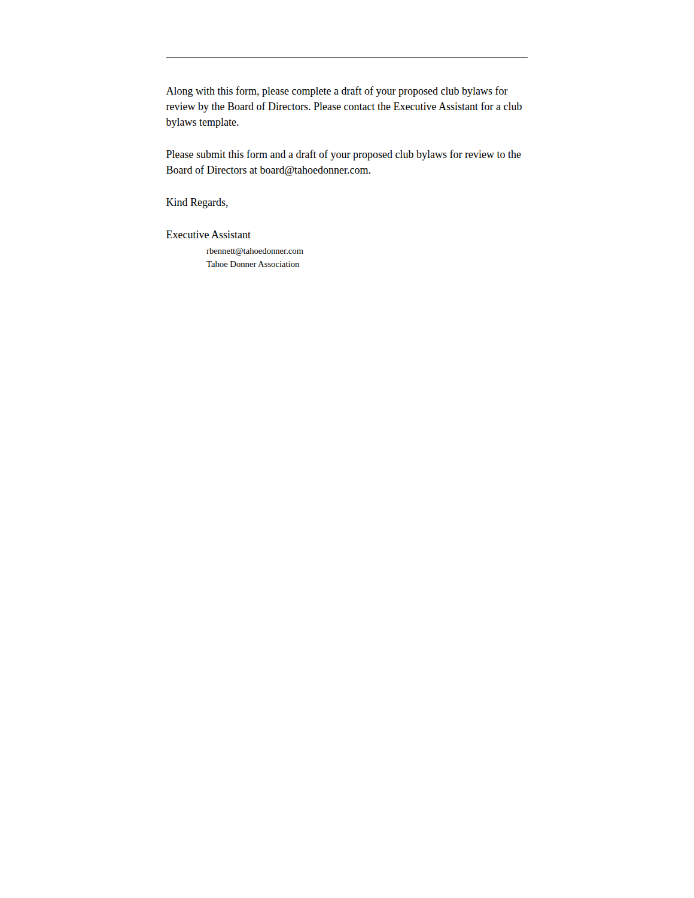Along with this form, please complete a draft of your proposed club bylaws for review by the Board of Directors. Please contact the Executive Assistant for a club bylaws template.
Please submit this form and a draft of your proposed club bylaws for review to the Board of Directors at board@tahoedonner.com.
Kind Regards,
Executive Assistant
rbennett@tahoedonner.com
Tahoe Donner Association